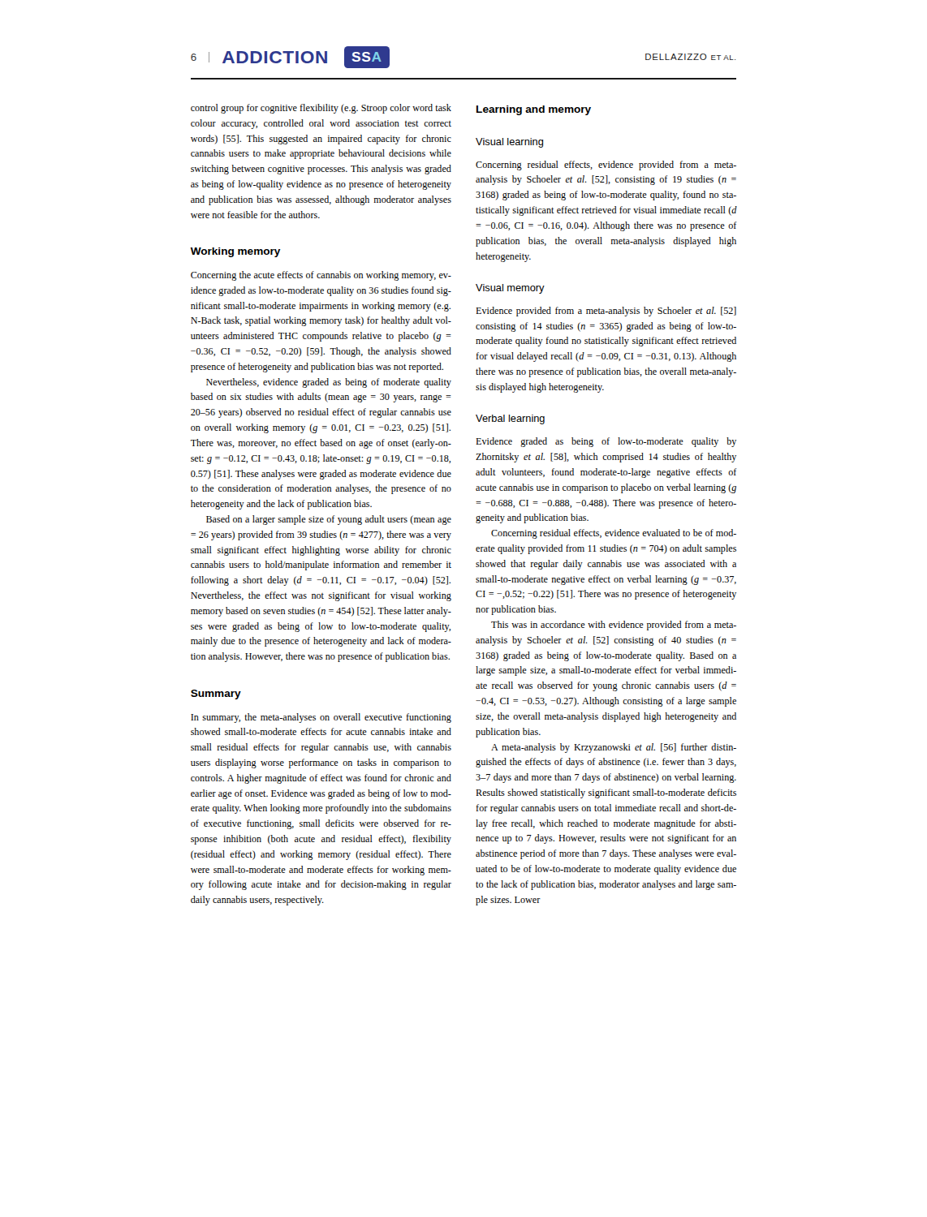6 Addiction SSA DELLAZIZZO ET AL.
control group for cognitive flexibility (e.g. Stroop color word task colour accuracy, controlled oral word association test correct words) [55]. This suggested an impaired capacity for chronic cannabis users to make appropriate behavioural decisions while switching between cognitive processes. This analysis was graded as being of low-quality evidence as no presence of heterogeneity and publication bias was assessed, although moderator analyses were not feasible for the authors.
Working memory
Concerning the acute effects of cannabis on working memory, evidence graded as low-to-moderate quality on 36 studies found significant small-to-moderate impairments in working memory (e.g. N-Back task, spatial working memory task) for healthy adult volunteers administered THC compounds relative to placebo (g = −0.36, CI = −0.52, −0.20) [59]. Though, the analysis showed presence of heterogeneity and publication bias was not reported.
Nevertheless, evidence graded as being of moderate quality based on six studies with adults (mean age = 30 years, range = 20–56 years) observed no residual effect of regular cannabis use on overall working memory (g = 0.01, CI = −0.23, 0.25) [51]. There was, moreover, no effect based on age of onset (early-onset: g = −0.12, CI = −0.43, 0.18; late-onset: g = 0.19, CI = −0.18, 0.57) [51]. These analyses were graded as moderate evidence due to the consideration of moderation analyses, the presence of no heterogeneity and the lack of publication bias.
Based on a larger sample size of young adult users (mean age = 26 years) provided from 39 studies (n = 4277), there was a very small significant effect highlighting worse ability for chronic cannabis users to hold/manipulate information and remember it following a short delay (d = −0.11, CI = −0.17, −0.04) [52]. Nevertheless, the effect was not significant for visual working memory based on seven studies (n = 454) [52]. These latter analyses were graded as being of low to low-to-moderate quality, mainly due to the presence of heterogeneity and lack of moderation analysis. However, there was no presence of publication bias.
Summary
In summary, the meta-analyses on overall executive functioning showed small-to-moderate effects for acute cannabis intake and small residual effects for regular cannabis use, with cannabis users displaying worse performance on tasks in comparison to controls. A higher magnitude of effect was found for chronic and earlier age of onset. Evidence was graded as being of low to moderate quality. When looking more profoundly into the subdomains of executive functioning, small deficits were observed for response inhibition (both acute and residual effect), flexibility (residual effect) and working memory (residual effect). There were small-to-moderate and moderate effects for working memory following acute intake and for decision-making in regular daily cannabis users, respectively.
Learning and memory
Visual learning
Concerning residual effects, evidence provided from a meta-analysis by Schoeler et al. [52], consisting of 19 studies (n = 3168) graded as being of low-to-moderate quality, found no statistically significant effect retrieved for visual immediate recall (d = −0.06, CI = −0.16, 0.04). Although there was no presence of publication bias, the overall meta-analysis displayed high heterogeneity.
Visual memory
Evidence provided from a meta-analysis by Schoeler et al. [52] consisting of 14 studies (n = 3365) graded as being of low-to-moderate quality found no statistically significant effect retrieved for visual delayed recall (d = −0.09, CI = −0.31, 0.13). Although there was no presence of publication bias, the overall meta-analysis displayed high heterogeneity.
Verbal learning
Evidence graded as being of low-to-moderate quality by Zhornitsky et al. [58], which comprised 14 studies of healthy adult volunteers, found moderate-to-large negative effects of acute cannabis use in comparison to placebo on verbal learning (g = −0.688, CI = −0.888, −0.488). There was presence of heterogeneity and publication bias.
Concerning residual effects, evidence evaluated to be of moderate quality provided from 11 studies (n = 704) on adult samples showed that regular daily cannabis use was associated with a small-to-moderate negative effect on verbal learning (g = −0.37, CI = −,0.52; −0.22) [51]. There was no presence of heterogeneity nor publication bias.
This was in accordance with evidence provided from a meta-analysis by Schoeler et al. [52] consisting of 40 studies (n = 3168) graded as being of low-to-moderate quality. Based on a large sample size, a small-to-moderate effect for verbal immediate recall was observed for young chronic cannabis users (d = −0.4, CI = −0.53, −0.27). Although consisting of a large sample size, the overall meta-analysis displayed high heterogeneity and publication bias.
A meta-analysis by Krzyzanowski et al. [56] further distinguished the effects of days of abstinence (i.e. fewer than 3 days, 3–7 days and more than 7 days of abstinence) on verbal learning. Results showed statistically significant small-to-moderate deficits for regular cannabis users on total immediate recall and short-delay free recall, which reached to moderate magnitude for abstinence up to 7 days. However, results were not significant for an abstinence period of more than 7 days. These analyses were evaluated to be of low-to-moderate to moderate quality evidence due to the lack of publication bias, moderator analyses and large sample sizes. Lower